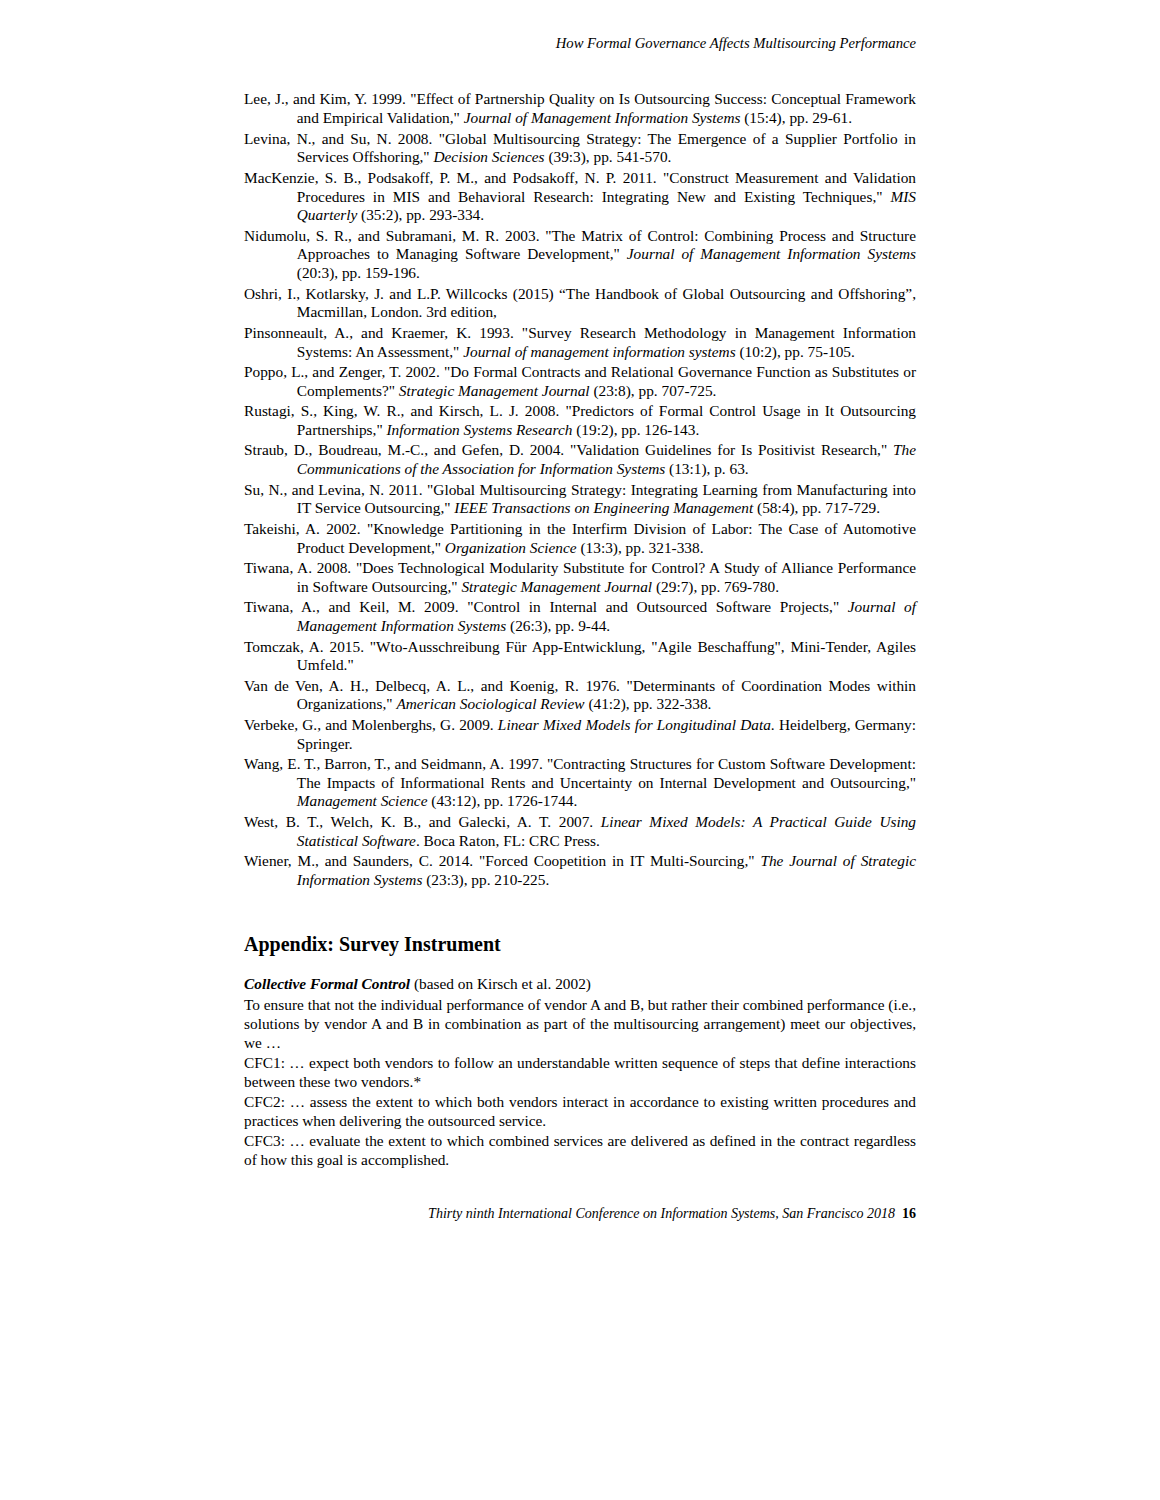How Formal Governance Affects Multisourcing Performance
Lee, J., and Kim, Y. 1999. "Effect of Partnership Quality on Is Outsourcing Success: Conceptual Framework and Empirical Validation," Journal of Management Information Systems (15:4), pp. 29-61.
Levina, N., and Su, N. 2008. "Global Multisourcing Strategy: The Emergence of a Supplier Portfolio in Services Offshoring," Decision Sciences (39:3), pp. 541-570.
MacKenzie, S. B., Podsakoff, P. M., and Podsakoff, N. P. 2011. "Construct Measurement and Validation Procedures in MIS and Behavioral Research: Integrating New and Existing Techniques," MIS Quarterly (35:2), pp. 293-334.
Nidumolu, S. R., and Subramani, M. R. 2003. "The Matrix of Control: Combining Process and Structure Approaches to Managing Software Development," Journal of Management Information Systems (20:3), pp. 159-196.
Oshri, I., Kotlarsky, J. and L.P. Willcocks (2015) “The Handbook of Global Outsourcing and Offshoring”, Macmillan, London. 3rd edition,
Pinsonneault, A., and Kraemer, K. 1993. "Survey Research Methodology in Management Information Systems: An Assessment," Journal of management information systems (10:2), pp. 75-105.
Poppo, L., and Zenger, T. 2002. "Do Formal Contracts and Relational Governance Function as Substitutes or Complements?" Strategic Management Journal (23:8), pp. 707-725.
Rustagi, S., King, W. R., and Kirsch, L. J. 2008. "Predictors of Formal Control Usage in It Outsourcing Partnerships," Information Systems Research (19:2), pp. 126-143.
Straub, D., Boudreau, M.-C., and Gefen, D. 2004. "Validation Guidelines for Is Positivist Research," The Communications of the Association for Information Systems (13:1), p. 63.
Su, N., and Levina, N. 2011. "Global Multisourcing Strategy: Integrating Learning from Manufacturing into IT Service Outsourcing," IEEE Transactions on Engineering Management (58:4), pp. 717-729.
Takeishi, A. 2002. "Knowledge Partitioning in the Interfirm Division of Labor: The Case of Automotive Product Development," Organization Science (13:3), pp. 321-338.
Tiwana, A. 2008. "Does Technological Modularity Substitute for Control? A Study of Alliance Performance in Software Outsourcing," Strategic Management Journal (29:7), pp. 769-780.
Tiwana, A., and Keil, M. 2009. "Control in Internal and Outsourced Software Projects," Journal of Management Information Systems (26:3), pp. 9-44.
Tomczak, A. 2015. "Wto-Ausschreibung Für App-Entwicklung, "Agile Beschaffung", Mini-Tender, Agiles Umfeld."
Van de Ven, A. H., Delbecq, A. L., and Koenig, R. 1976. "Determinants of Coordination Modes within Organizations," American Sociological Review (41:2), pp. 322-338.
Verbeke, G., and Molenberghs, G. 2009. Linear Mixed Models for Longitudinal Data. Heidelberg, Germany: Springer.
Wang, E. T., Barron, T., and Seidmann, A. 1997. "Contracting Structures for Custom Software Development: The Impacts of Informational Rents and Uncertainty on Internal Development and Outsourcing," Management Science (43:12), pp. 1726-1744.
West, B. T., Welch, K. B., and Galecki, A. T. 2007. Linear Mixed Models: A Practical Guide Using Statistical Software. Boca Raton, FL: CRC Press.
Wiener, M., and Saunders, C. 2014. "Forced Coopetition in IT Multi-Sourcing," The Journal of Strategic Information Systems (23:3), pp. 210-225.
Appendix: Survey Instrument
Collective Formal Control (based on Kirsch et al. 2002)
To ensure that not the individual performance of vendor A and B, but rather their combined performance (i.e., solutions by vendor A and B in combination as part of the multisourcing arrangement) meet our objectives, we …
CFC1: … expect both vendors to follow an understandable written sequence of steps that define interactions between these two vendors.*
CFC2: … assess the extent to which both vendors interact in accordance to existing written procedures and practices when delivering the outsourced service.
CFC3: … evaluate the extent to which combined services are delivered as defined in the contract regardless of how this goal is accomplished.
Thirty ninth International Conference on Information Systems, San Francisco 2018 16